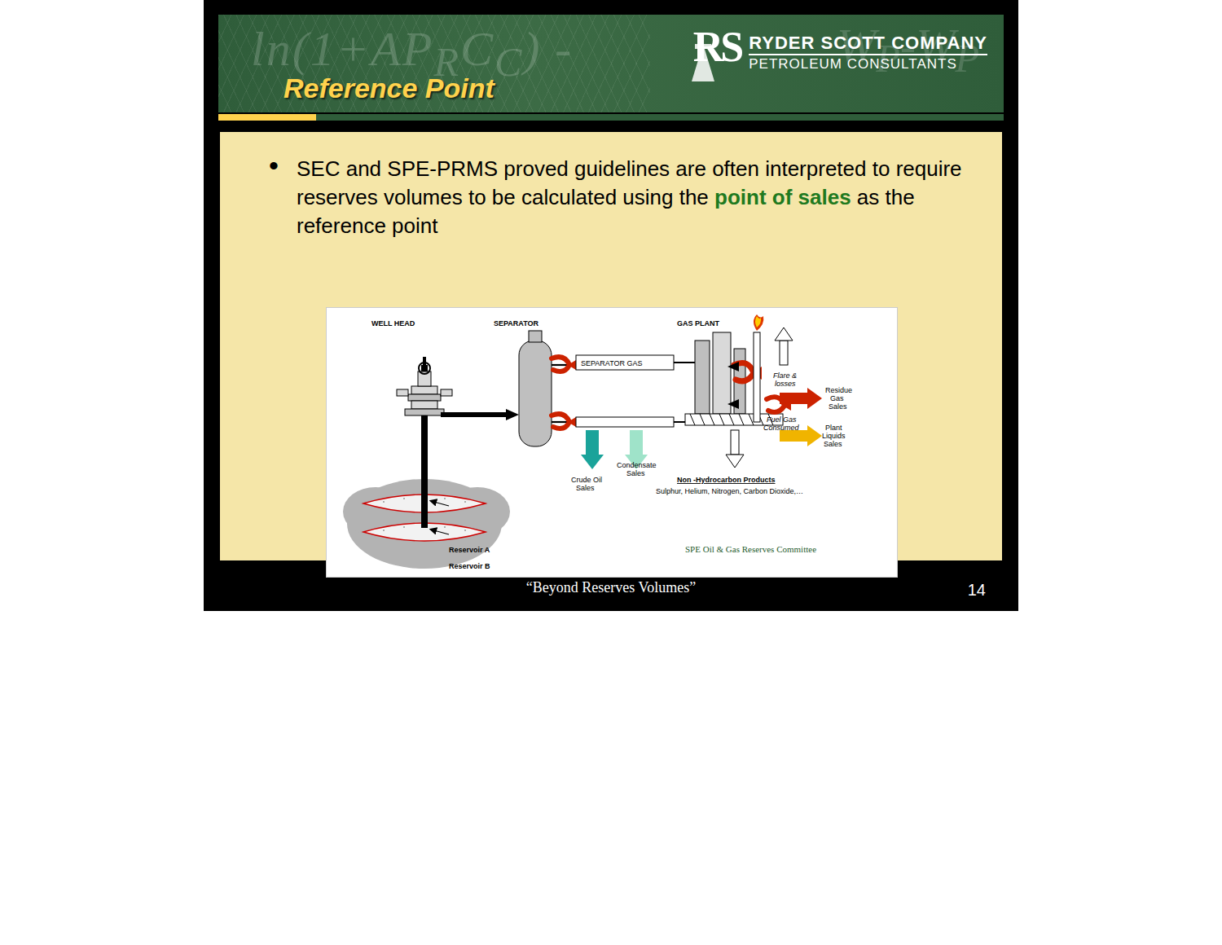ln(1+APRCC) -
WP-WP
RS
RYDER SCOTT COMPANY
PETROLEUM CONSULTANTS
Reference Point
SEC and SPE-PRMS proved guidelines are often interpreted to require reserves volumes to be calculated using the point of sales as the reference point
WELL HEAD SEPARATOR GAS PLANT SEPARATOR GAS Crude Oil Sales Condensate Sales Flare & losses Residue Gas Sales Fuel Gas Consumed Plant Liquids Sales Non -Hydrocarbon Products Sulphur, Helium, Nitrogen, Carbon Dioxide,… Reservoir A Reservoir B SPE Oil & Gas Reserves Committee
“Beyond Reserves Volumes”
14